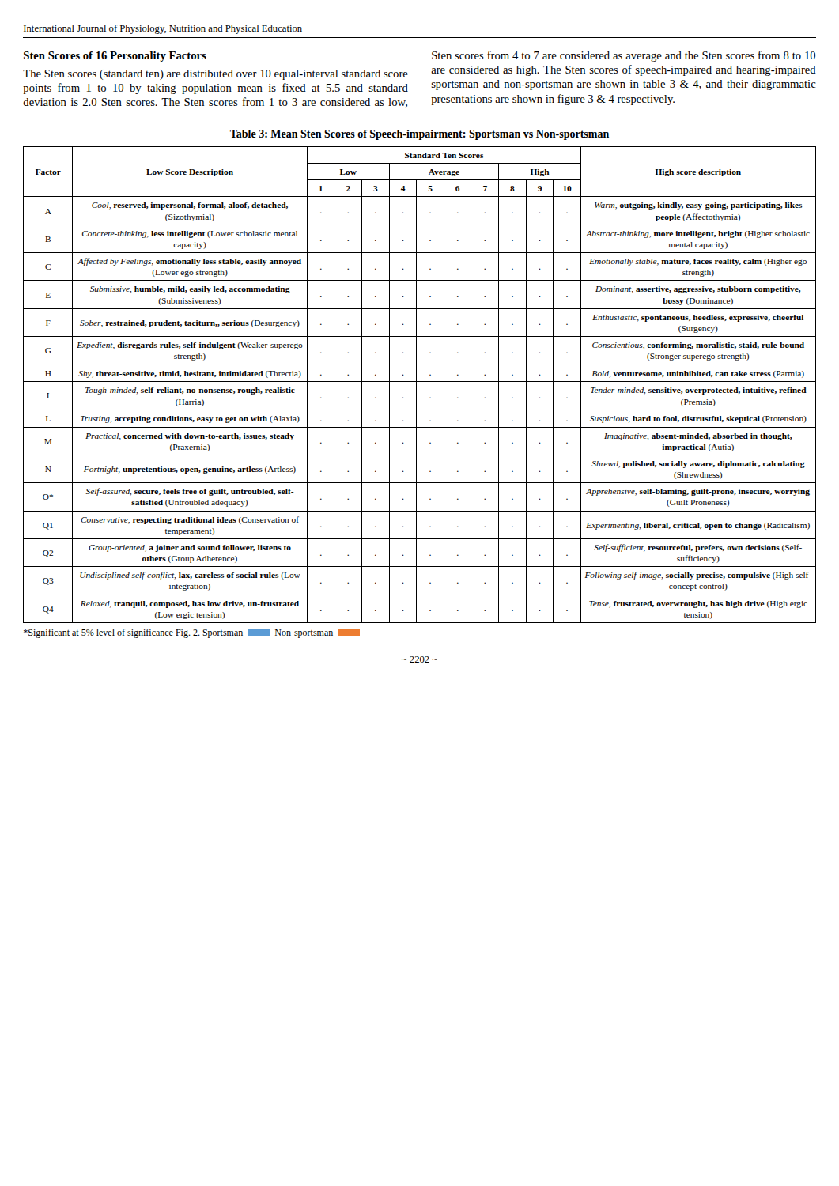International Journal of Physiology, Nutrition and Physical Education
Sten Scores of 16 Personality Factors
The Sten scores (standard ten) are distributed over 10 equal-interval standard score points from 1 to 10 by taking population mean is fixed at 5.5 and standard deviation is 2.0 Sten scores. The Sten scores from 1 to 3 are considered as low, Sten scores from 4 to 7 are considered as average and the Sten scores from 8 to 10 are considered as high. The Sten scores of speech-impaired and hearing-impaired sportsman and non-sportsman are shown in table 3 & 4, and their diagrammatic presentations are shown in figure 3 & 4 respectively.
Table 3: Mean Sten Scores of Speech-impairment: Sportsman vs Non-sportsman
| Factor | Low Score Description | Standard Ten Scores | High score description |
| --- | --- | --- | --- |
| Low | Average | High |
| 1 | 2 | 3 | 4 | 5 | 6 | 7 | 8 | 9 | 10 |
| A | Cool , reserved, impersonal, formal, aloof, detached, (Sizothymial) | . | . | . | . | . | . | . | . | . | . | Warm , outgoing, kindly, easy-going, participating, likes people (Affectothymia) |
| B | Concrete-thinking , less intelligent (Lower scholastic mental capacity) | . | . | . | . | . | . | . | . | . | . | Abstract-thinking , more intelligent, bright (Higher scholastic mental capacity) |
| C | Affected by Feelings , emotionally less stable, easily annoyed (Lower ego strength) | . | . | . | . | . | . | . | . | . | . | Emotionally stable , mature, faces reality, calm (Higher ego strength) |
| E | Submissive , humble, mild, easily led, accommodating (Submissiveness) | . | . | . | . | . | . | . | . | . | . | Dominant , assertive, aggressive, stubborn competitive, bossy (Dominance) |
| F | Sober , restrained, prudent, taciturn,, serious (Desurgency) | . | . | . | . | . | . | . | . | . | . | Enthusiastic , spontaneous, heedless, expressive, cheerful (Surgency) |
| G | Expedient , disregards rules, self-indulgent (Weaker-superego strength) | . | . | . | . | . | . | . | . | . | . | Conscientious , conforming, moralistic, staid, rule-bound (Stronger superego strength) |
| H | Shy , threat-sensitive, timid, hesitant, intimidated (Threctia) | . | . | . | . | . | . | . | . | . | . | Bold , venturesome, uninhibited, can take stress (Parmia) |
| I | Tough-minded , self-reliant, no-nonsense, rough, realistic (Harria) | . | . | . | . | . | . | . | . | . | . | Tender-minded , sensitive, overprotected, intuitive, refined (Premsia) |
| L | Trusting , accepting conditions, easy to get on with (Alaxia) | . | . | . | . | . | . | . | . | . | . | Suspicious , hard to fool, distrustful, skeptical (Protension) |
| M | Practical , concerned with down-to-earth, issues, steady (Praxernia) | . | . | . | . | . | . | . | . | . | . | Imaginative , absent-minded, absorbed in thought, impractical (Autia) |
| N | Fortnight , unpretentious, open, genuine, artless (Artless) | . | . | . | . | . | . | . | . | . | . | Shrewd , polished, socially aware, diplomatic, calculating (Shrewdness) |
| O* | Self-assured , secure, feels free of guilt, untroubled, self-satisfied (Untroubled adequacy) | . | . | . | . | . | . | . | . | . | . | Apprehensive , self-blaming, guilt-prone, insecure, worrying (Guilt Proneness) |
| Q1 | Conservative , respecting traditional ideas (Conservation of temperament) | . | . | . | . | . | . | . | . | . | . | Experimenting , liberal, critical, open to change (Radicalism) |
| Q2 | Group-oriented , a joiner and sound follower, listens to others (Group Adherence) | . | . | . | . | . | . | . | . | . | . | Self-sufficient , resourceful, prefers, own decisions (Self-sufficiency) |
| Q3 | Undisciplined self-conflict , lax, careless of social rules (Low integration) | . | . | . | . | . | . | . | . | . | . | Following self-image , socially precise, compulsive (High self-concept control) |
| Q4 | Relaxed , tranquil, composed, has low drive, un-frustrated (Low ergic tension) | . | . | . | . | . | . | . | . | . | . | Tense , frustrated, overwrought, has high drive (High ergic tension) |
*Significant at 5% level of significance Fig. 2. Sportsman Non-sportsman
~ 2202 ~